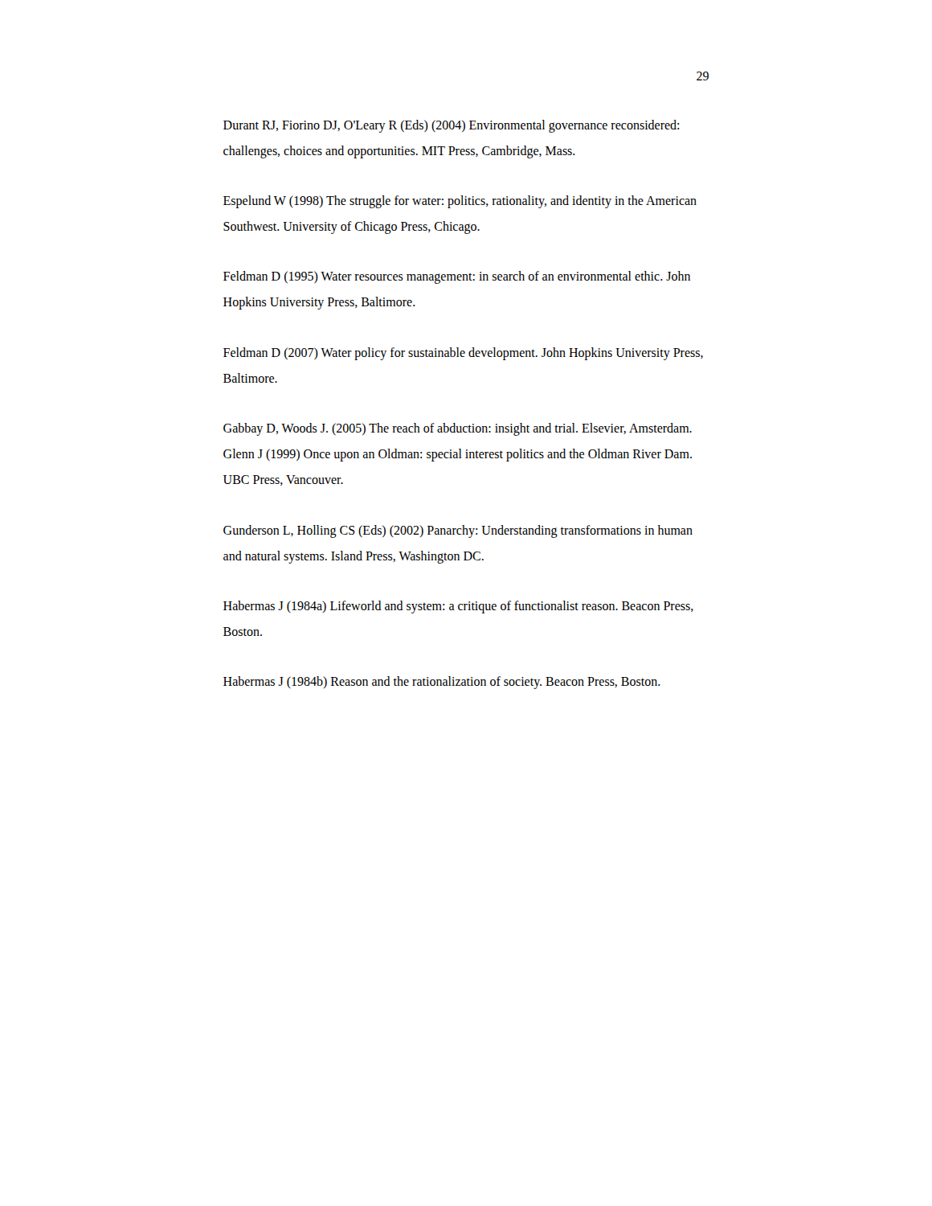29
Durant RJ, Fiorino DJ, O'Leary R (Eds) (2004) Environmental governance reconsidered: challenges, choices and opportunities. MIT Press, Cambridge, Mass.
Espelund W (1998) The struggle for water: politics, rationality, and identity in the American Southwest. University of Chicago Press, Chicago.
Feldman D (1995) Water resources management: in search of an environmental ethic. John Hopkins University Press, Baltimore.
Feldman D (2007) Water policy for sustainable development. John Hopkins University Press, Baltimore.
Gabbay D, Woods J. (2005) The reach of abduction: insight and trial. Elsevier, Amsterdam. Glenn J (1999) Once upon an Oldman: special interest politics and the Oldman River Dam. UBC Press, Vancouver.
Gunderson L, Holling CS (Eds) (2002) Panarchy: Understanding transformations in human and natural systems. Island Press, Washington DC.
Habermas J (1984a) Lifeworld and system: a critique of functionalist reason. Beacon Press, Boston.
Habermas J (1984b) Reason and the rationalization of society. Beacon Press, Boston.